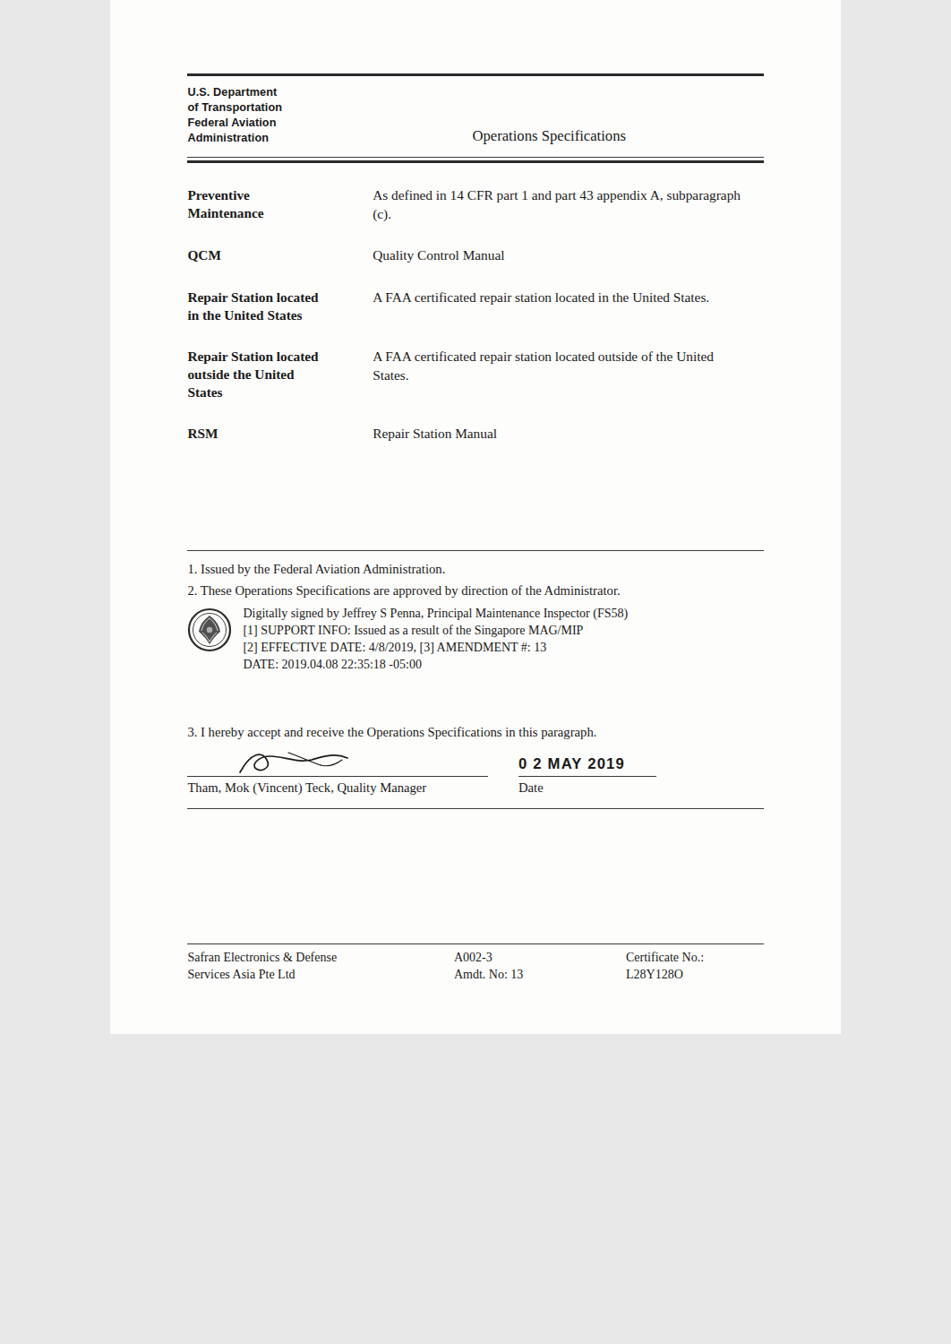U.S. Department
of Transportation
Federal Aviation
Administration
Operations Specifications
Preventive
Maintenance
As defined in 14 CFR part 1 and part 43 appendix A, subparagraph (c).
QCM
Quality Control Manual
Repair Station located
in the United States
A FAA certificated repair station located in the United States.
Repair Station located
outside the United
States
A FAA certificated repair station located outside of the United States.
RSM
Repair Station Manual
1. Issued by the Federal Aviation Administration.
2. These Operations Specifications are approved by direction of the Administrator.
Digitally signed by Jeffrey S Penna, Principal Maintenance Inspector (FS58)
[1] SUPPORT INFO: Issued as a result of the Singapore MAG/MIP
[2] EFFECTIVE DATE: 4/8/2019, [3] AMENDMENT #: 13
DATE: 2019.04.08 22:35:18 -05:00
3. I hereby accept and receive the Operations Specifications in this paragraph.
0 2 MAY 2019
Tham, Mok (Vincent) Teck, Quality Manager
Date
Safran Electronics & Defense
Services Asia Pte Ltd
A002-3
Amdt. No: 13
Certificate No.: L28Y128O